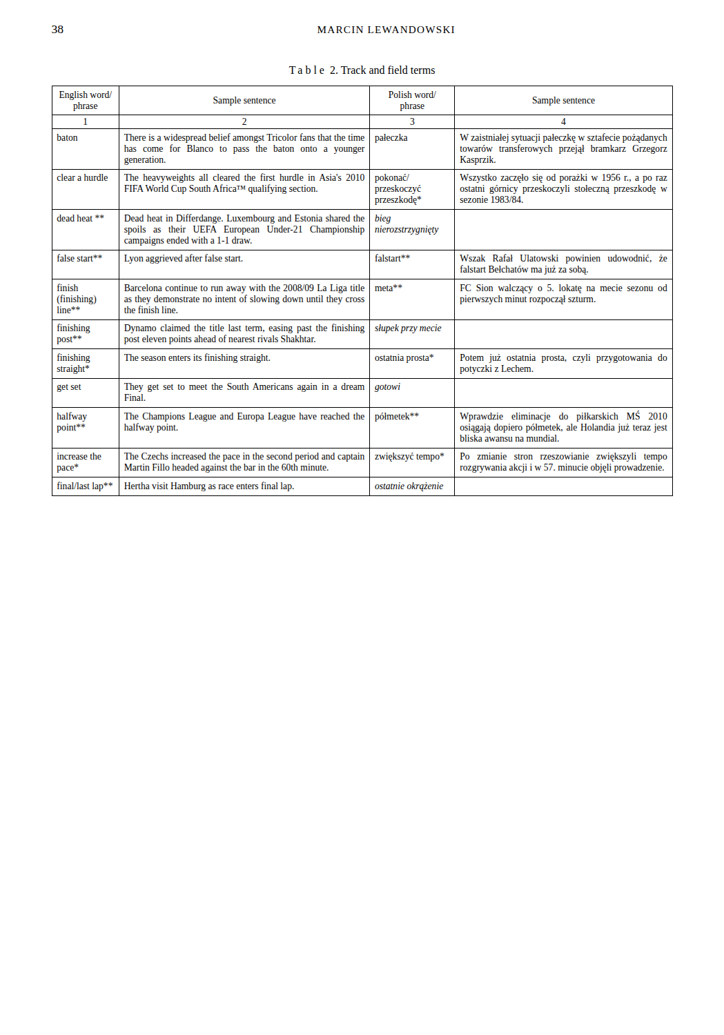38
MARCIN LEWANDOWSKI
Table 2. Track and field terms
| English word/ phrase | Sample sentence | Polish word/ phrase | Sample sentence |
| --- | --- | --- | --- |
| 1 | 2 | 3 | 4 |
| baton | There is a widespread belief amongst Tricolor fans that the time has come for Blanco to pass the baton onto a younger generation. | pałeczka | W zaistniałej sytuacji pałeczkę w sztafecie pożądanych towarów transferowych przejął bramkarz Grzegorz Kasprzik. |
| clear a hurdle | The heavyweights all cleared the first hurdle in Asia's 2010 FIFA World Cup South Africa™ qualifying section. | pokonać/ przeskoczyć przeszkodę* | Wszystko zaczęło się od porażki w 1956 r., a po raz ostatni górnicy przeskoczyli stołeczną przeszkodę w sezonie 1983/84. |
| dead heat ** | Dead heat in Differdange. Luxembourg and Estonia shared the spoils as their UEFA European Under-21 Championship campaigns ended with a 1-1 draw. | bieg nierozstrzygnięty | |
| false start** | Lyon aggrieved after false start. | falstart** | Wszak Rafał Ulatowski powinien udowodnić, że falstart Bełchatów ma już za sobą. |
| finish (finishing) line** | Barcelona continue to run away with the 2008/09 La Liga title as they demonstrate no intent of slowing down until they cross the finish line. | meta** | FC Sion walczący o 5. lokatę na mecie sezonu od pierwszych minut rozpoczął szturm. |
| finishing post** | Dynamo claimed the title last term, easing past the finishing post eleven points ahead of nearest rivals Shakhtar. | słupek przy mecie | |
| finishing straight* | The season enters its finishing straight. | ostatnia prosta* | Potem już ostatnia prosta, czyli przygotowania do potyczki z Lechem. |
| get set | They get set to meet the South Americans again in a dream Final. | gotowi | |
| halfway point** | The Champions League and Europa League have reached the halfway point. | półmetek** | Wprawdzie eliminacje do piłkarskich MŚ 2010 osiągają dopiero półmetek, ale Holandia już teraz jest bliska awansu na mundial. |
| increase the pace* | The Czechs increased the pace in the second period and captain Martin Fillo headed against the bar in the 60th minute. | zwiększyć tempo* | Po zmianie stron rzeszowianie zwiększyli tempo rozgrywania akcji i w 57. minucie objęli prowadzenie. |
| final/last lap** | Hertha visit Hamburg as race enters final lap. | ostatnie okrążenie | |